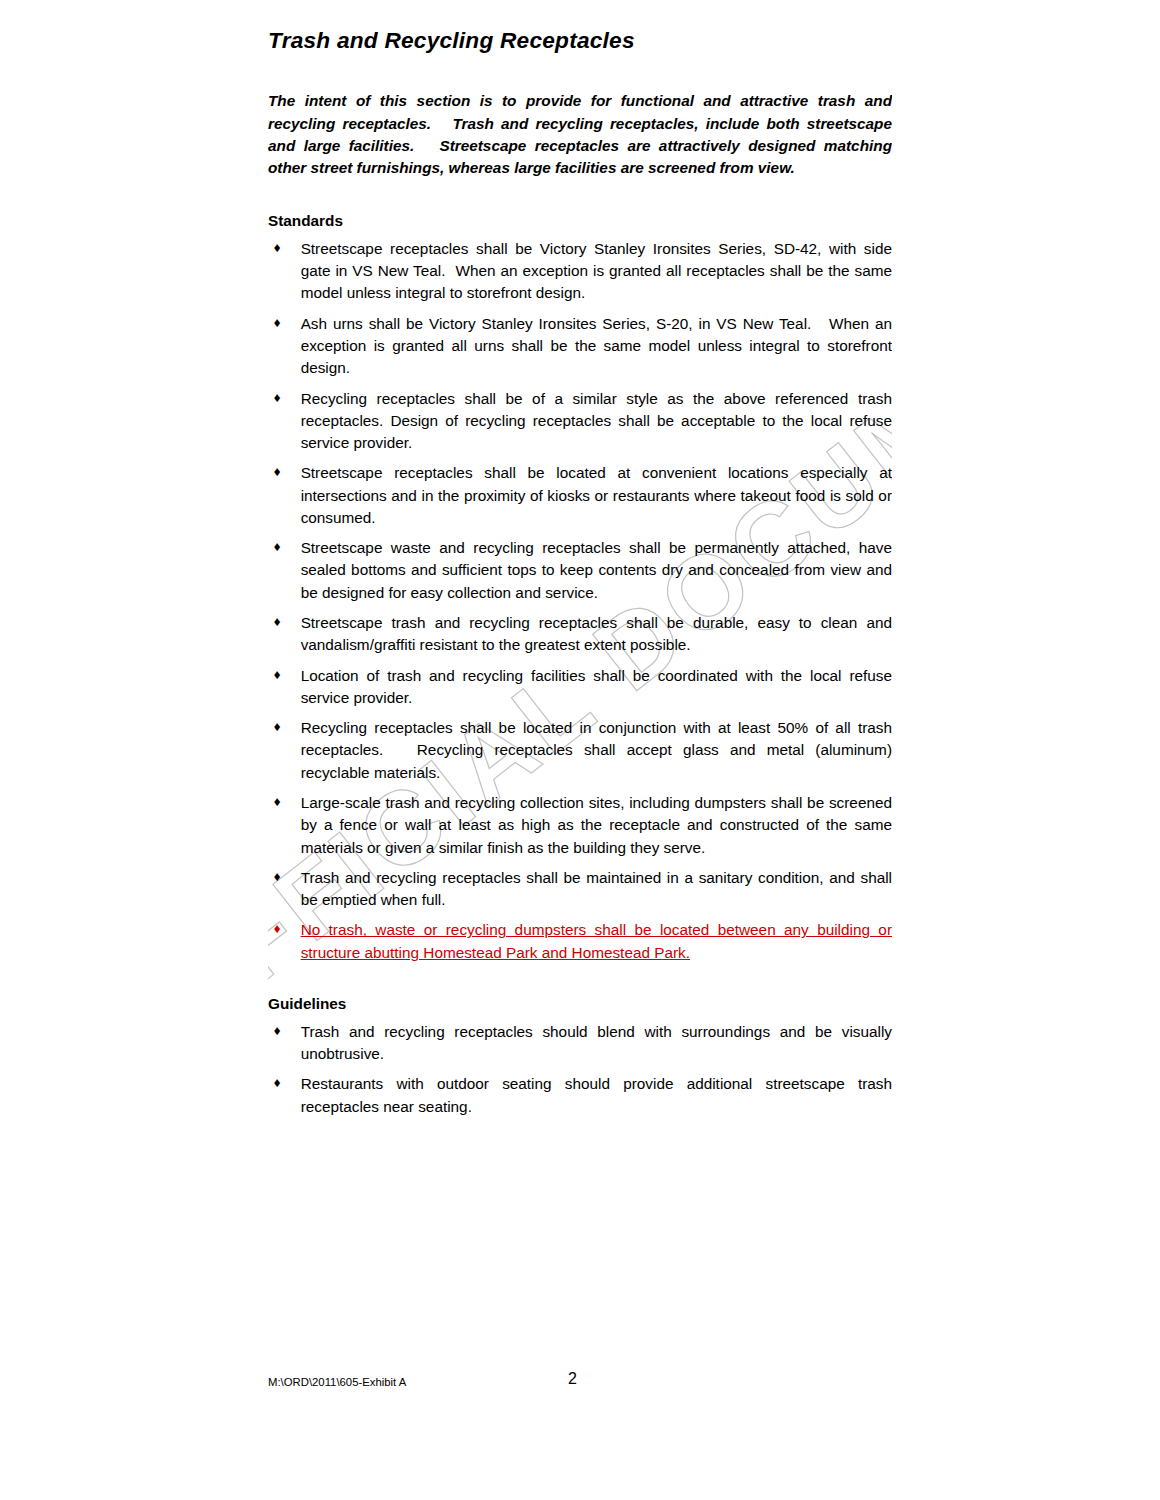UNOFFICIAL DOCUMENT
Trash and Recycling Receptacles
The intent of this section is to provide for functional and attractive trash and recycling receptacles. Trash and recycling receptacles, include both streetscape and large facilities. Streetscape receptacles are attractively designed matching other street furnishings, whereas large facilities are screened from view.
Standards
Streetscape receptacles shall be Victory Stanley Ironsites Series, SD-42, with side gate in VS New Teal. When an exception is granted all receptacles shall be the same model unless integral to storefront design.
Ash urns shall be Victory Stanley Ironsites Series, S-20, in VS New Teal. When an exception is granted all urns shall be the same model unless integral to storefront design.
Recycling receptacles shall be of a similar style as the above referenced trash receptacles. Design of recycling receptacles shall be acceptable to the local refuse service provider.
Streetscape receptacles shall be located at convenient locations especially at intersections and in the proximity of kiosks or restaurants where takeout food is sold or consumed.
Streetscape waste and recycling receptacles shall be permanently attached, have sealed bottoms and sufficient tops to keep contents dry and concealed from view and be designed for easy collection and service.
Streetscape trash and recycling receptacles shall be durable, easy to clean and vandalism/graffiti resistant to the greatest extent possible.
Location of trash and recycling facilities shall be coordinated with the local refuse service provider.
Recycling receptacles shall be located in conjunction with at least 50% of all trash receptacles. Recycling receptacles shall accept glass and metal (aluminum) recyclable materials.
Large-scale trash and recycling collection sites, including dumpsters shall be screened by a fence or wall at least as high as the receptacle and constructed of the same materials or given a similar finish as the building they serve.
Trash and recycling receptacles shall be maintained in a sanitary condition, and shall be emptied when full.
No trash, waste or recycling dumpsters shall be located between any building or structure abutting Homestead Park and Homestead Park.
Guidelines
Trash and recycling receptacles should blend with surroundings and be visually unobtrusive.
Restaurants with outdoor seating should provide additional streetscape trash receptacles near seating.
M:\ORD\2011\605-Exhibit A
2